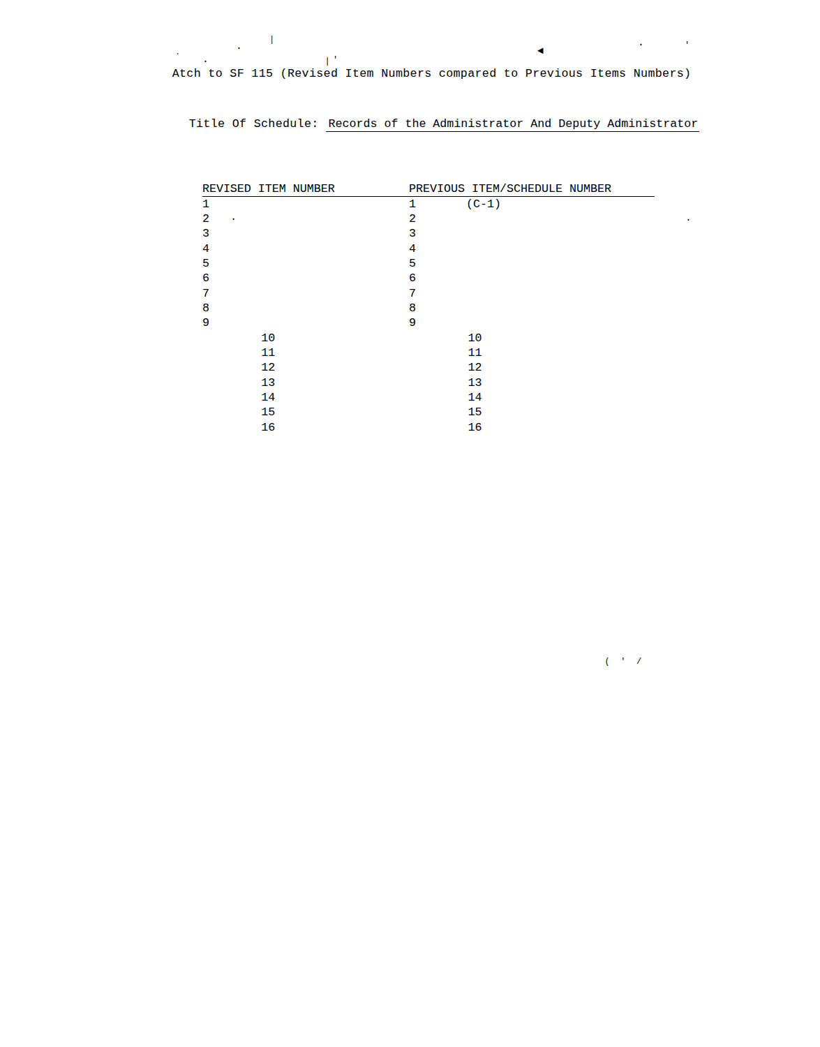. . . | ◄ . '
Atch to SF 115 (Revised Item Numbers compared to Previous Items Numbers)
Title Of Schedule: Records of the Administrator And Deputy Administrator
| REVISED ITEM NUMBER | PREVIOUS ITEM/SCHEDULE NUMBER |
| --- | --- |
| 1 | 1 (C-1) |
| 2 | 2 . |
| 3 | 3 |
| 4 | 4 |
| 5 | 5 |
| 6 | 6 |
| 7 | 7 |
| 8 | 8 |
| 9 | 9 |
| 10 | 10 |
| 11 | 11 |
| 12 | 12 |
| 13 | 13 |
| 14 | 14 |
| 15 | 15 |
| 16 | 16 |
( ' /